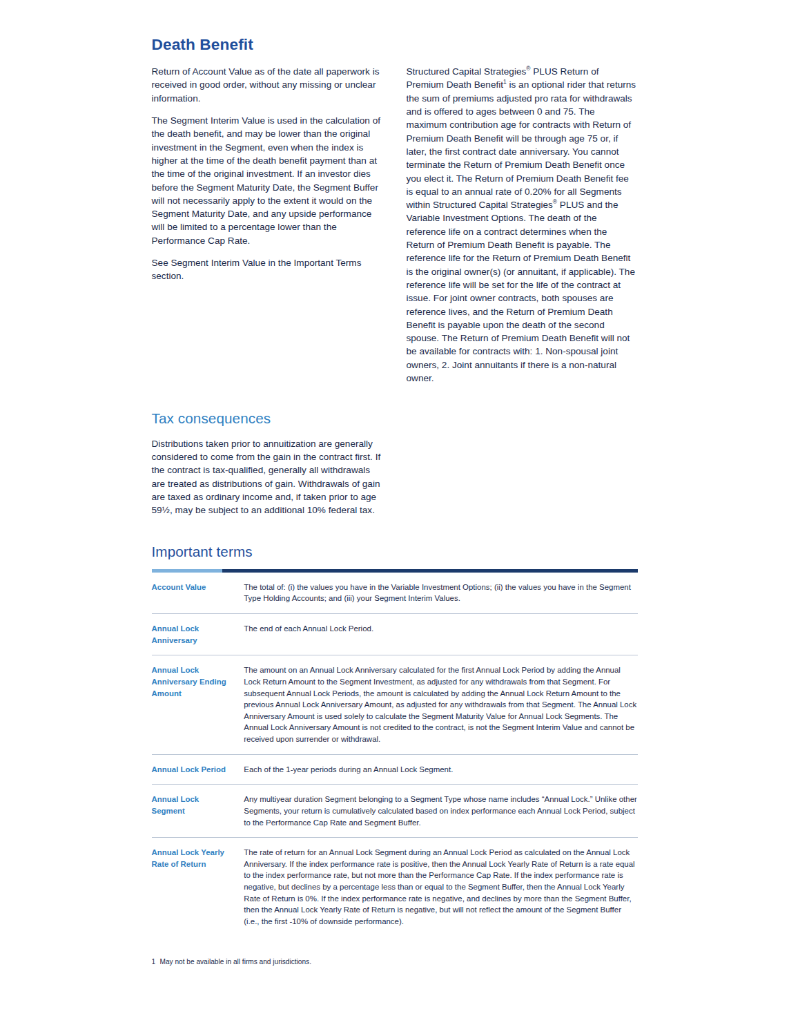Death Benefit
Return of Account Value as of the date all paperwork is received in good order, without any missing or unclear information.
The Segment Interim Value is used in the calculation of the death benefit, and may be lower than the original investment in the Segment, even when the index is higher at the time of the death benefit payment than at the time of the original investment. If an investor dies before the Segment Maturity Date, the Segment Buffer will not necessarily apply to the extent it would on the Segment Maturity Date, and any upside performance will be limited to a percentage lower than the Performance Cap Rate.
See Segment Interim Value in the Important Terms section.
Structured Capital Strategies® PLUS Return of Premium Death Benefit1 is an optional rider that returns the sum of premiums adjusted pro rata for withdrawals and is offered to ages between 0 and 75. The maximum contribution age for contracts with Return of Premium Death Benefit will be through age 75 or, if later, the first contract date anniversary. You cannot terminate the Return of Premium Death Benefit once you elect it. The Return of Premium Death Benefit fee is equal to an annual rate of 0.20% for all Segments within Structured Capital Strategies® PLUS and the Variable Investment Options. The death of the reference life on a contract determines when the Return of Premium Death Benefit is payable. The reference life for the Return of Premium Death Benefit is the original owner(s) (or annuitant, if applicable). The reference life will be set for the life of the contract at issue. For joint owner contracts, both spouses are reference lives, and the Return of Premium Death Benefit is payable upon the death of the second spouse. The Return of Premium Death Benefit will not be available for contracts with: 1. Non-spousal joint owners, 2. Joint annuitants if there is a non-natural owner.
Tax consequences
Distributions taken prior to annuitization are generally considered to come from the gain in the contract first. If the contract is tax-qualified, generally all withdrawals are treated as distributions of gain. Withdrawals of gain are taxed as ordinary income and, if taken prior to age 59½, may be subject to an additional 10% federal tax.
Important terms
| Account Value | The total of: (i) the values you have in the Variable Investment Options; (ii) the values you have in the Segment Type Holding Accounts; and (iii) your Segment Interim Values. |
| Annual Lock Anniversary | The end of each Annual Lock Period. |
| Annual Lock Anniversary Ending Amount | The amount on an Annual Lock Anniversary calculated for the first Annual Lock Period by adding the Annual Lock Return Amount to the Segment Investment, as adjusted for any withdrawals from that Segment. For subsequent Annual Lock Periods, the amount is calculated by adding the Annual Lock Return Amount to the previous Annual Lock Anniversary Amount, as adjusted for any withdrawals from that Segment. The Annual Lock Anniversary Amount is used solely to calculate the Segment Maturity Value for Annual Lock Segments. The Annual Lock Anniversary Amount is not credited to the contract, is not the Segment Interim Value and cannot be received upon surrender or withdrawal. |
| Annual Lock Period | Each of the 1-year periods during an Annual Lock Segment. |
| Annual Lock Segment | Any multiyear duration Segment belonging to a Segment Type whose name includes “Annual Lock.” Unlike other Segments, your return is cumulatively calculated based on index performance each Annual Lock Period, subject to the Performance Cap Rate and Segment Buffer. |
| Annual Lock Yearly Rate of Return | The rate of return for an Annual Lock Segment during an Annual Lock Period as calculated on the Annual Lock Anniversary. If the index performance rate is positive, then the Annual Lock Yearly Rate of Return is a rate equal to the index performance rate, but not more than the Performance Cap Rate. If the index performance rate is negative, but declines by a percentage less than or equal to the Segment Buffer, then the Annual Lock Yearly Rate of Return is 0%. If the index performance rate is negative, and declines by more than the Segment Buffer, then the Annual Lock Yearly Rate of Return is negative, but will not reflect the amount of the Segment Buffer (i.e., the first -10% of downside performance). |
1 May not be available in all firms and jurisdictions.